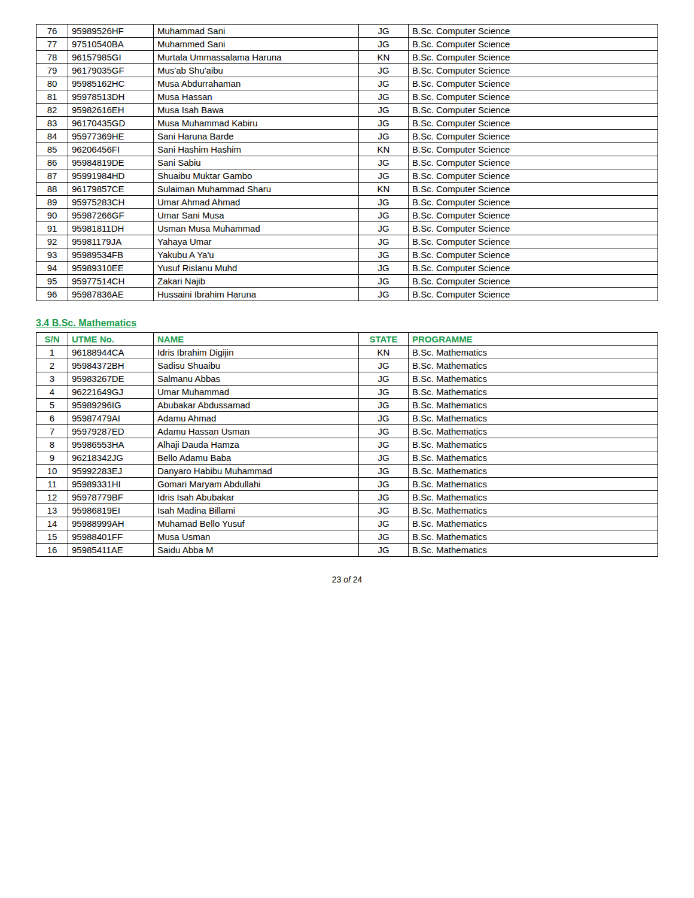| 76 | 95989526HF | Muhammad Sani | JG | B.Sc. Computer Science |
| 77 | 97510540BA | Muhammed Sani | JG | B.Sc. Computer Science |
| 78 | 96157985GI | Murtala Ummassalama Haruna | KN | B.Sc. Computer Science |
| 79 | 96179035GF | Mus'ab Shu'aibu | JG | B.Sc. Computer Science |
| 80 | 95985162HC | Musa Abdurrahaman | JG | B.Sc. Computer Science |
| 81 | 95978513DH | Musa Hassan | JG | B.Sc. Computer Science |
| 82 | 95982616EH | Musa Isah Bawa | JG | B.Sc. Computer Science |
| 83 | 96170435GD | Musa Muhammad Kabiru | JG | B.Sc. Computer Science |
| 84 | 95977369HE | Sani Haruna Barde | JG | B.Sc. Computer Science |
| 85 | 96206456FI | Sani Hashim Hashim | KN | B.Sc. Computer Science |
| 86 | 95984819DE | Sani Sabiu | JG | B.Sc. Computer Science |
| 87 | 95991984HD | Shuaibu Muktar Gambo | JG | B.Sc. Computer Science |
| 88 | 96179857CE | Sulaiman Muhammad Sharu | KN | B.Sc. Computer Science |
| 89 | 95975283CH | Umar Ahmad Ahmad | JG | B.Sc. Computer Science |
| 90 | 95987266GF | Umar Sani Musa | JG | B.Sc. Computer Science |
| 91 | 95981811DH | Usman Musa Muhammad | JG | B.Sc. Computer Science |
| 92 | 95981179JA | Yahaya Umar | JG | B.Sc. Computer Science |
| 93 | 95989534FB | Yakubu A Ya'u | JG | B.Sc. Computer Science |
| 94 | 95989310EE | Yusuf Rislanu Muhd | JG | B.Sc. Computer Science |
| 95 | 95977514CH | Zakari Najib | JG | B.Sc. Computer Science |
| 96 | 95987836AE | Hussaini Ibrahim Haruna | JG | B.Sc. Computer Science |
3.4 B.Sc. Mathematics
| S/N | UTME No. | NAME | STATE | PROGRAMME |
| --- | --- | --- | --- | --- |
| 1 | 96188944CA | Idris Ibrahim Digijin | KN | B.Sc. Mathematics |
| 2 | 95984372BH | Sadisu Shuaibu | JG | B.Sc. Mathematics |
| 3 | 95983267DE | Salmanu Abbas | JG | B.Sc. Mathematics |
| 4 | 96221649GJ | Umar Muhammad | JG | B.Sc. Mathematics |
| 5 | 95989296IG | Abubakar Abdussamad | JG | B.Sc. Mathematics |
| 6 | 95987479AI | Adamu Ahmad | JG | B.Sc. Mathematics |
| 7 | 95979287ED | Adamu Hassan Usman | JG | B.Sc. Mathematics |
| 8 | 95986553HA | Alhaji Dauda Hamza | JG | B.Sc. Mathematics |
| 9 | 96218342JG | Bello Adamu Baba | JG | B.Sc. Mathematics |
| 10 | 95992283EJ | Danyaro Habibu Muhammad | JG | B.Sc. Mathematics |
| 11 | 95989331HI | Gomari Maryam Abdullahi | JG | B.Sc. Mathematics |
| 12 | 95978779BF | Idris Isah Abubakar | JG | B.Sc. Mathematics |
| 13 | 95986819EI | Isah Madina Billami | JG | B.Sc. Mathematics |
| 14 | 95988999AH | Muhamad Bello Yusuf | JG | B.Sc. Mathematics |
| 15 | 95988401FF | Musa Usman | JG | B.Sc. Mathematics |
| 16 | 95985411AE | Saidu Abba M | JG | B.Sc. Mathematics |
23 of 24